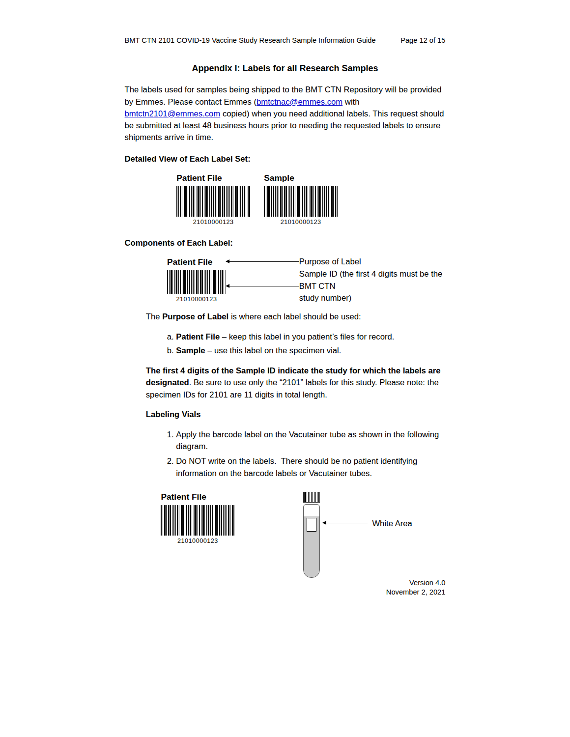BMT CTN 2101 COVID-19 Vaccine Study Research Sample Information Guide
Page 12 of 15
Appendix I: Labels for all Research Samples
The labels used for samples being shipped to the BMT CTN Repository will be provided by Emmes. Please contact Emmes (bmtctnac@emmes.com with bmtctn2101@emmes.com copied) when you need additional labels. This request should be submitted at least 48 business hours prior to needing the requested labels to ensure shipments arrive in time.
Detailed View of Each Label Set:
| Patient File 21010000123 | Sample 21010000123 |
Components of Each Label:
| Patient File 21010000123 | | Purpose of Label |
| | Sample ID (the first 4 digits must be the BMT CTN study number) |
The Purpose of Label is where each label should be used:
Patient File – keep this label in you patient’s files for record.
Sample – use this label on the specimen vial.
The first 4 digits of the Sample ID indicate the study for which the labels are designated. Be sure to use only the “2101” labels for this study. Please note: the specimen IDs for 2101 are 11 digits in total length.
Labeling Vials
Apply the barcode label on the Vacutainer tube as shown in the following diagram.
Do NOT write on the labels. There should be no patient identifying information on the barcode labels or Vacutainer tubes.
Patient File
21010000123
White Area
Version 4.0
November 2, 2021